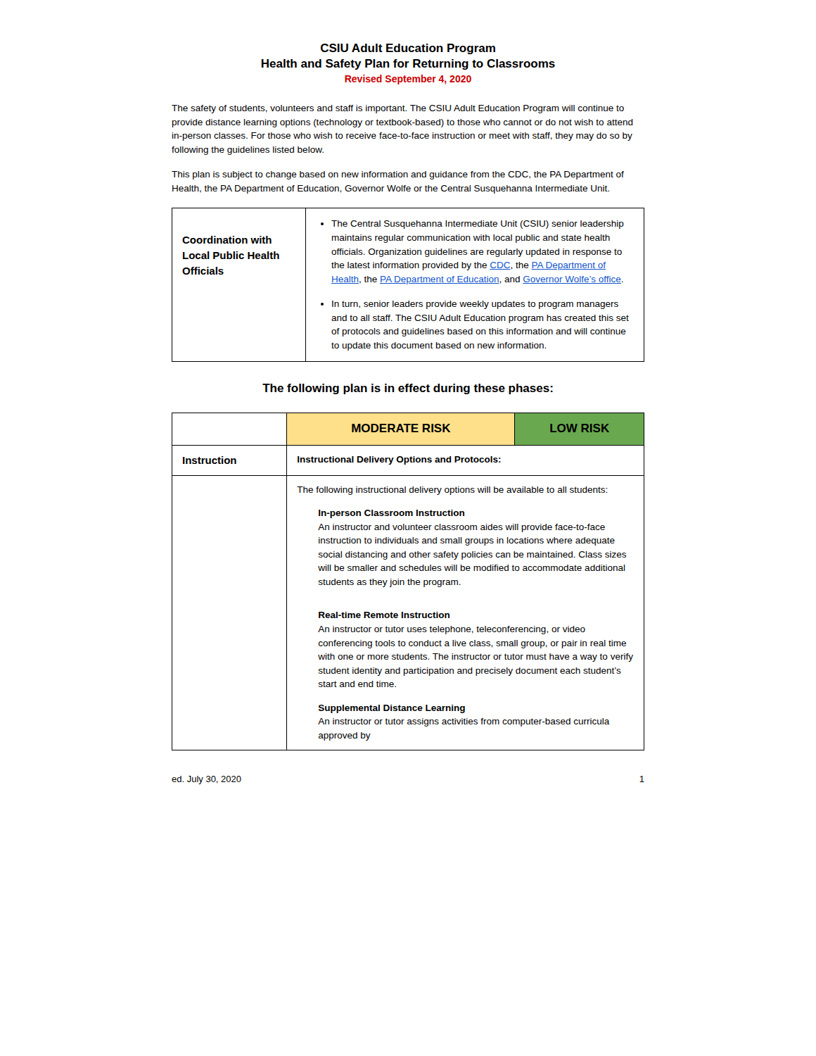CSIU Adult Education Program
Health and Safety Plan for Returning to Classrooms
Revised September 4, 2020
The safety of students, volunteers and staff is important. The CSIU Adult Education Program will continue to provide distance learning options (technology or textbook-based) to those who cannot or do not wish to attend in-person classes. For those who wish to receive face-to-face instruction or meet with staff, they may do so by following the guidelines listed below.
This plan is subject to change based on new information and guidance from the CDC, the PA Department of Health, the PA Department of Education, Governor Wolfe or the Central Susquehanna Intermediate Unit.
| Coordination with Local Public Health Officials | The Central Susquehanna Intermediate Unit (CSIU) senior leadership maintains regular communication with local public and state health officials. Organization guidelines are regularly updated in response to the latest information provided by the CDC , the PA Department of Health , the PA Department of Education , and Governor Wolfe’s office . In turn, senior leaders provide weekly updates to program managers and to all staff. The CSIU Adult Education program has created this set of protocols and guidelines based on this information and will continue to update this document based on new information. |
The following plan is in effect during these phases:
| | MODERATE RISK | LOW RISK |
| Instruction | Instructional Delivery Options and Protocols: |
| | The following instructional delivery options will be available to all students: In-person Classroom Instruction An instructor and volunteer classroom aides will provide face-to-face instruction to individuals and small groups in locations where adequate social distancing and other safety policies can be maintained. Class sizes will be smaller and schedules will be modified to accommodate additional students as they join the program. Real-time Remote Instruction An instructor or tutor uses telephone, teleconferencing, or video conferencing tools to conduct a live class, small group, or pair in real time with one or more students. The instructor or tutor must have a way to verify student identity and participation and precisely document each student’s start and end time. Supplemental Distance Learning An instructor or tutor assigns activities from computer-based curricula approved by |
ed. July 30, 2020 1